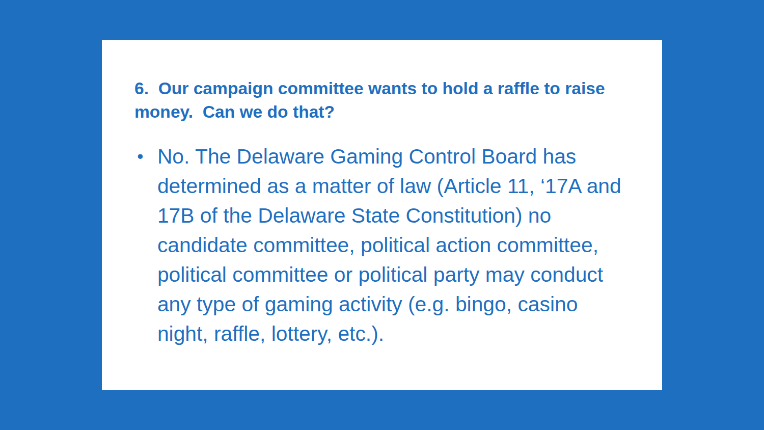6. Our campaign committee wants to hold a raffle to raise money. Can we do that?
No. The Delaware Gaming Control Board has determined as a matter of law (Article 11, ‘17A and 17B of the Delaware State Constitution) no candidate committee, political action committee, political committee or political party may conduct any type of gaming activity (e.g. bingo, casino night, raffle, lottery, etc.).